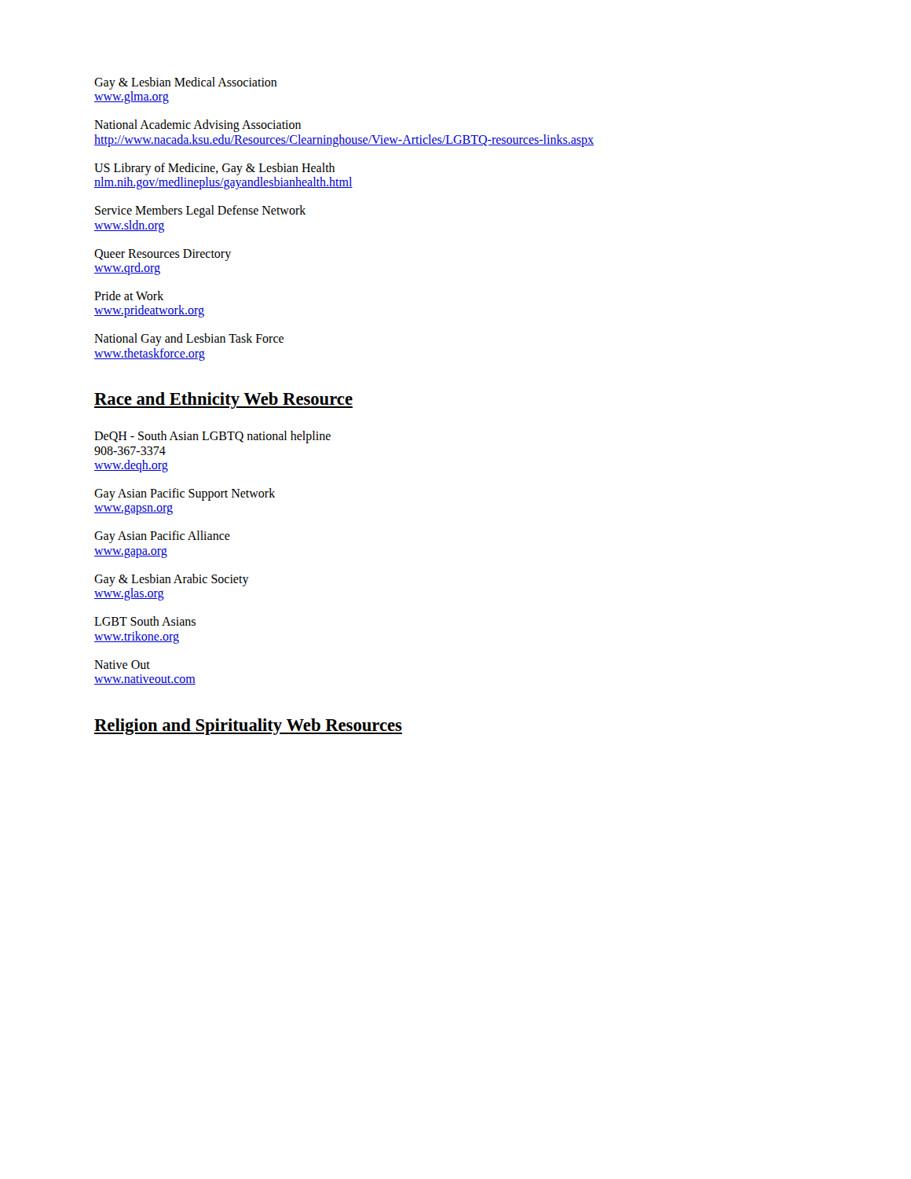Gay & Lesbian Medical Association
www.glma.org
National Academic Advising Association
http://www.nacada.ksu.edu/Resources/Clearninghouse/View-Articles/LGBTQ-resources-links.aspx
US Library of Medicine, Gay & Lesbian Health
nlm.nih.gov/medlineplus/gayandlesbianhealth.html
Service Members Legal Defense Network
www.sldn.org
Queer Resources Directory
www.qrd.org
Pride at Work
www.prideatwork.org
National Gay and Lesbian Task Force
www.thetaskforce.org
Race and Ethnicity Web Resource
DeQH - South Asian LGBTQ national helpline
908-367-3374
www.deqh.org
Gay Asian Pacific Support Network
www.gapsn.org
Gay Asian Pacific Alliance
www.gapa.org
Gay & Lesbian Arabic Society
www.glas.org
LGBT South Asians
www.trikone.org
Native Out
www.nativeout.com
Religion and Spirituality Web Resources